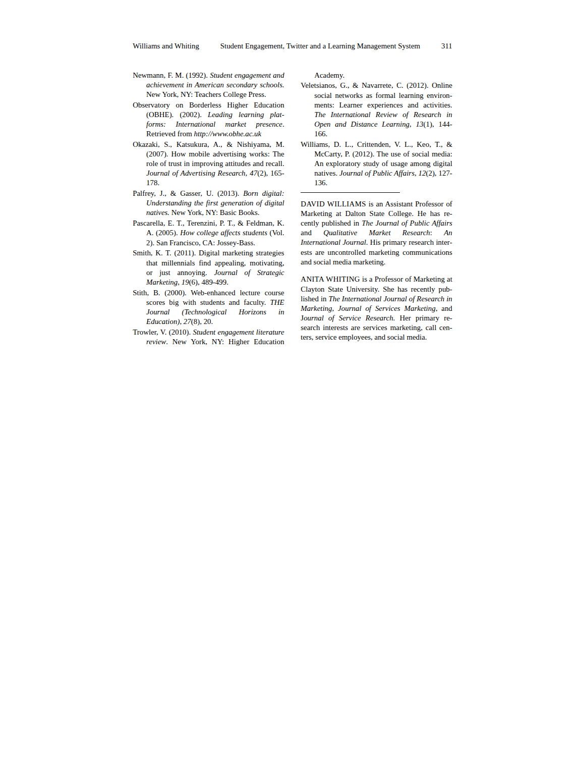Williams and Whiting Student Engagement, Twitter and a Learning Management System 311
Newmann, F. M. (1992). Student engagement and achievement in American secondary schools. New York, NY: Teachers College Press.
Observatory on Borderless Higher Education (OBHE). (2002). Leading learning platforms: International market presence. Retrieved from http://www.obhe.ac.uk
Okazaki, S., Katsukura, A., & Nishiyama, M. (2007). How mobile advertising works: The role of trust in improving attitudes and recall. Journal of Advertising Research, 47(2), 165-178.
Palfrey, J., & Gasser, U. (2013). Born digital: Understanding the first generation of digital natives. New York, NY: Basic Books.
Pascarella, E. T., Terenzini, P. T., & Feldman, K. A. (2005). How college affects students (Vol. 2). San Francisco, CA: Jossey-Bass.
Smith, K. T. (2011). Digital marketing strategies that millennials find appealing, motivating, or just annoying. Journal of Strategic Marketing, 19(6), 489-499.
Stith, B. (2000). Web-enhanced lecture course scores big with students and faculty. THE Journal (Technological Horizons in Education), 27(8), 20.
Trowler, V. (2010). Student engagement literature review. New York, NY: Higher Education Academy.
Veletsianos, G., & Navarrete, C. (2012). Online social networks as formal learning environments: Learner experiences and activities. The International Review of Research in Open and Distance Learning, 13(1), 144-166.
Williams, D. L., Crittenden, V. L., Keo, T., & McCarty, P. (2012). The use of social media: An exploratory study of usage among digital natives. Journal of Public Affairs, 12(2), 127-136.
DAVID WILLIAMS is an Assistant Professor of Marketing at Dalton State College. He has recently published in The Journal of Public Affairs and Qualitative Market Research: An International Journal. His primary research interests are uncontrolled marketing communications and social media marketing.
ANITA WHITING is a Professor of Marketing at Clayton State University. She has recently published in The International Journal of Research in Marketing, Journal of Services Marketing, and Journal of Service Research. Her primary research interests are services marketing, call centers, service employees, and social media.